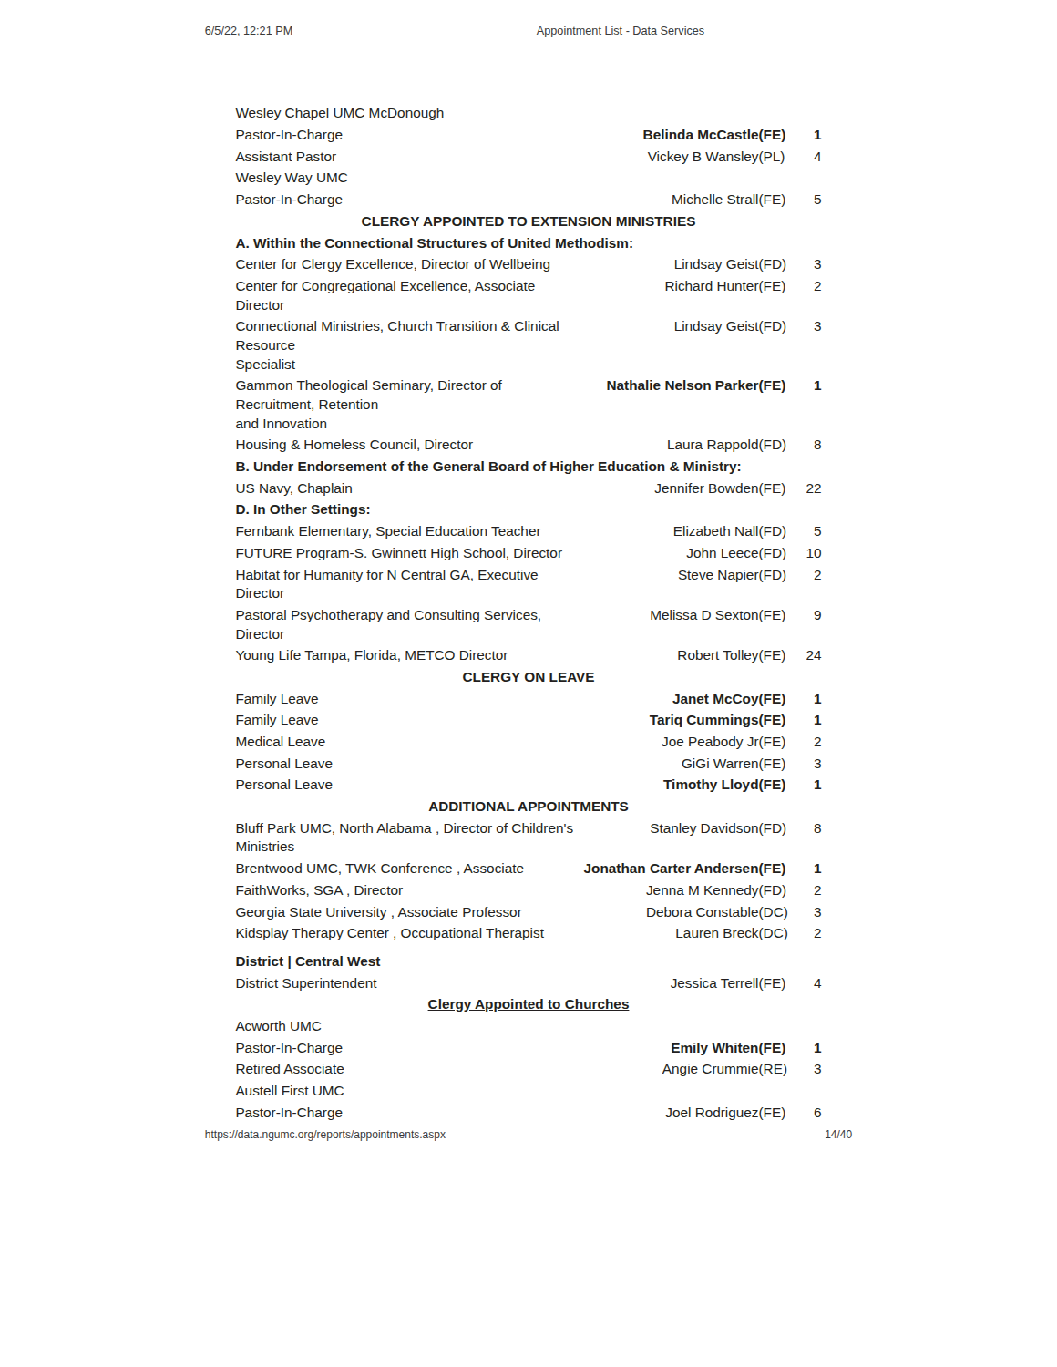6/5/22, 12:21 PM
Appointment List - Data Services
| Wesley Chapel UMC McDonough | | | |
| Pastor-In-Charge | Belinda McCastle | (FE) | 1 |
| Assistant Pastor | Vickey B Wansley | (PL) | 4 |
| Wesley Way UMC | | | |
| Pastor-In-Charge | Michelle Strall | (FE) | 5 |
| CLERGY APPOINTED TO EXTENSION MINISTRIES |
| A. Within the Connectional Structures of United Methodism: |
| Center for Clergy Excellence, Director of Wellbeing | Lindsay Geist | (FD) | 3 |
| Center for Congregational Excellence, Associate Director | Richard Hunter | (FE) | 2 |
| Connectional Ministries, Church Transition & Clinical Resource Specialist | Lindsay Geist | (FD) | 3 |
| Gammon Theological Seminary, Director of Recruitment, Retention and Innovation | Nathalie Nelson Parker | (FE) | 1 |
| Housing & Homeless Council, Director | Laura Rappold | (FD) | 8 |
| B. Under Endorsement of the General Board of Higher Education & Ministry: |
| US Navy, Chaplain | Jennifer Bowden | (FE) | 22 |
| D. In Other Settings: |
| Fernbank Elementary, Special Education Teacher | Elizabeth Nall | (FD) | 5 |
| FUTURE Program-S. Gwinnett High School, Director | John Leece | (FD) | 10 |
| Habitat for Humanity for N Central GA, Executive Director | Steve Napier | (FD) | 2 |
| Pastoral Psychotherapy and Consulting Services, Director | Melissa D Sexton | (FE) | 9 |
| Young Life Tampa, Florida, METCO Director | Robert Tolley | (FE) | 24 |
| CLERGY ON LEAVE |
| Family Leave | Janet McCoy | (FE) | 1 |
| Family Leave | Tariq Cummings | (FE) | 1 |
| Medical Leave | Joe Peabody Jr | (FE) | 2 |
| Personal Leave | GiGi Warren | (FE) | 3 |
| Personal Leave | Timothy Lloyd | (FE) | 1 |
| ADDITIONAL APPOINTMENTS |
| Bluff Park UMC, North Alabama , Director of Children's Ministries | Stanley Davidson | (FD) | 8 |
| Brentwood UMC, TWK Conference , Associate | Jonathan Carter Andersen | (FE) | 1 |
| FaithWorks, SGA , Director | Jenna M Kennedy | (FD) | 2 |
| Georgia State University , Associate Professor | Debora Constable | (DC) | 3 |
| Kidsplay Therapy Center , Occupational Therapist | Lauren Breck | (DC) | 2 |
| District / Central West | | | |
| District Superintendent | Jessica Terrell | (FE) | 4 |
| Clergy Appointed to Churches |
| Acworth UMC | | | |
| Pastor-In-Charge | Emily Whiten | (FE) | 1 |
| Retired Associate | Angie Crummie | (RE) | 3 |
| Austell First UMC | | | |
| Pastor-In-Charge | Joel Rodriguez | (FE) | 6 |
https://data.ngumc.org/reports/appointments.aspx
14/40